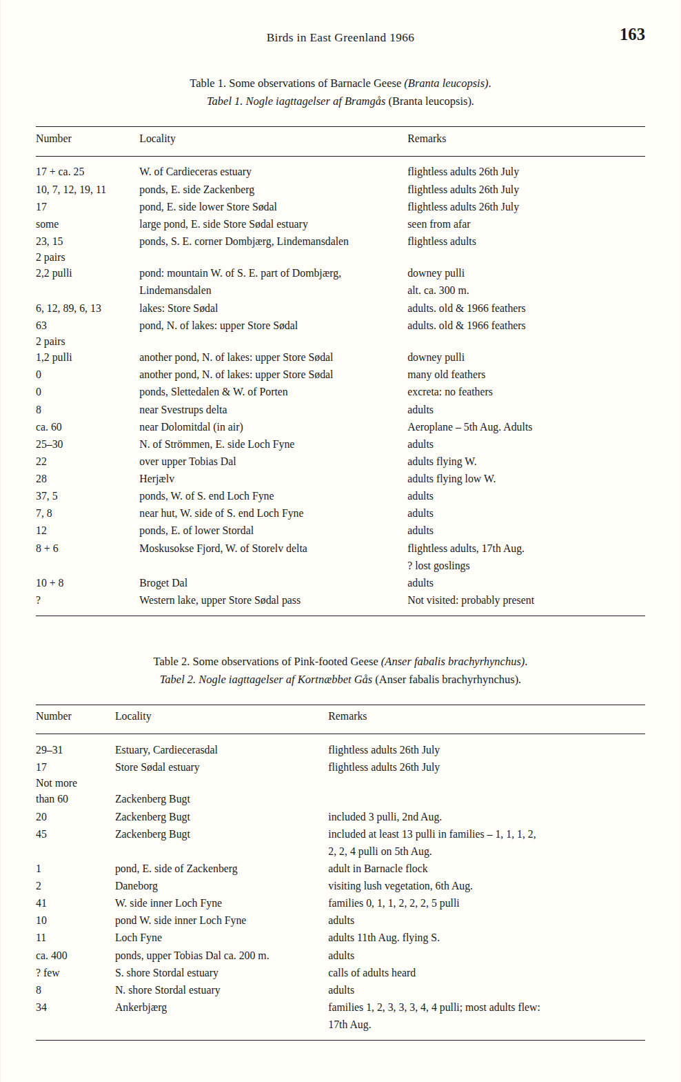Birds in East Greenland 1966 163
Table 1. Some observations of Barnacle Geese (Branta leucopsis).
Tabel 1. Nogle iagttagelser af Bramgås (Branta leucopsis).
| Number | Locality | Remarks |
| --- | --- | --- |
| 17 + ca. 25 | W. of Cardieceras estuary | flightless adults 26th July |
| 10, 7, 12, 19, 11 | ponds, E. side Zackenberg | flightless adults 26th July |
| 17 | pond, E. side lower Store Sødal | flightless adults 26th July |
| some | large pond, E. side Store Sødal estuary | seen from afar |
| 23, 15 | ponds, S. E. corner Dombjærg, Lindemansdalen | flightless adults |
| 2 pairs | | |
| 2,2 pulli | pond: mountain W. of S. E. part of Dombjærg, | downey pulli |
| | Lindemansdalen | alt. ca. 300 m. |
| 6, 12, 89, 6, 13 | lakes: Store Sødal | adults. old & 1966 feathers |
| 63 | pond, N. of lakes: upper Store Sødal | adults. old & 1966 feathers |
| 2 pairs | | |
| 1,2 pulli | another pond, N. of lakes: upper Store Sødal | downey pulli |
| 0 | another pond, N. of lakes: upper Store Sødal | many old feathers |
| 0 | ponds, Slettedalen & W. of Porten | excreta: no feathers |
| 8 | near Svestrups delta | adults |
| ca. 60 | near Dolomitdal (in air) | Aeroplane – 5th Aug. Adults |
| 25–30 | N. of Strömmen, E. side Loch Fyne | adults |
| 22 | over upper Tobias Dal | adults flying W. |
| 28 | Herjælv | adults flying low W. |
| 37, 5 | ponds, W. of S. end Loch Fyne | adults |
| 7, 8 | near hut, W. side of S. end Loch Fyne | adults |
| 12 | ponds, E. of lower Stordal | adults |
| 8 + 6 | Moskusokse Fjord, W. of Storelv delta | flightless adults, 17th Aug. |
| | | ? lost goslings |
| 10 + 8 | Broget Dal | adults |
| ? | Western lake, upper Store Sødal pass | Not visited: probably present |
Table 2. Some observations of Pink-footed Geese (Anser fabalis brachyrhynchus).
Tabel 2. Nogle iagttagelser af Kortnæbbet Gås (Anser fabalis brachyrhynchus).
| Number | Locality | Remarks |
| --- | --- | --- |
| 29–31 | Estuary, Cardiecerasdal | flightless adults 26th July |
| 17 | Store Sødal estuary | flightless adults 26th July |
| Not more | | |
| than 60 | Zackenberg Bugt | |
| 20 | Zackenberg Bugt | included 3 pulli, 2nd Aug. |
| 45 | Zackenberg Bugt | included at least 13 pulli in families – 1, 1, 1, 2, |
| | | 2, 2, 4 pulli on 5th Aug. |
| 1 | pond, E. side of Zackenberg | adult in Barnacle flock |
| 2 | Daneborg | visiting lush vegetation, 6th Aug. |
| 41 | W. side inner Loch Fyne | families 0, 1, 1, 2, 2, 2, 5 pulli |
| 10 | pond W. side inner Loch Fyne | adults |
| 11 | Loch Fyne | adults 11th Aug. flying S. |
| ca. 400 | ponds, upper Tobias Dal ca. 200 m. | adults |
| ? few | S. shore Stordal estuary | calls of adults heard |
| 8 | N. shore Stordal estuary | adults |
| 34 | Ankerbjærg | families 1, 2, 3, 3, 3, 4, 4 pulli; most adults flew: |
| | | 17th Aug. |